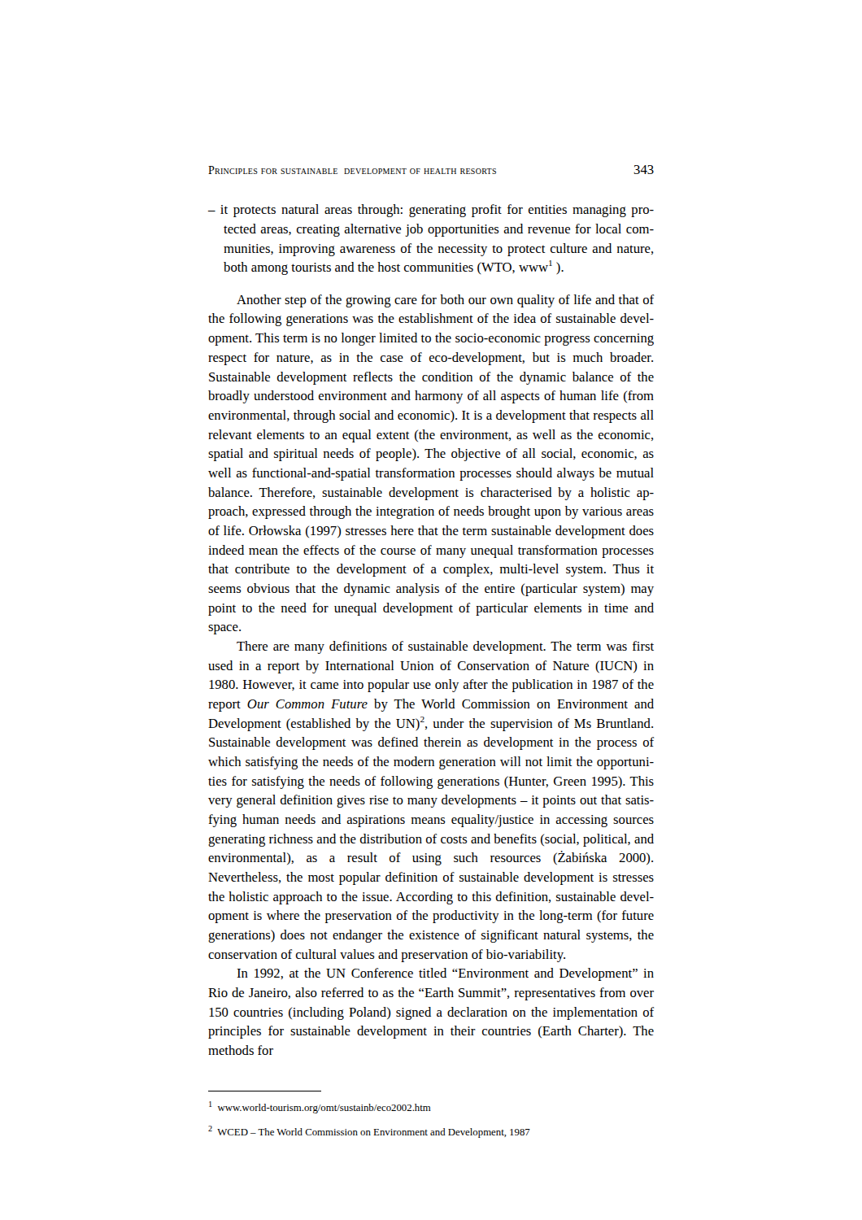Principles for sustainable development of health resorts 343
– it protects natural areas through: generating profit for entities managing protected areas, creating alternative job opportunities and revenue for local communities, improving awareness of the necessity to protect culture and nature, both among tourists and the host communities (WTO, www1 ).
Another step of the growing care for both our own quality of life and that of the following generations was the establishment of the idea of sustainable development. This term is no longer limited to the socio-economic progress concerning respect for nature, as in the case of eco-development, but is much broader. Sustainable development reflects the condition of the dynamic balance of the broadly understood environment and harmony of all aspects of human life (from environmental, through social and economic). It is a development that respects all relevant elements to an equal extent (the environment, as well as the economic, spatial and spiritual needs of people). The objective of all social, economic, as well as functional-and-spatial transformation processes should always be mutual balance. Therefore, sustainable development is characterised by a holistic approach, expressed through the integration of needs brought upon by various areas of life. Orłowska (1997) stresses here that the term sustainable development does indeed mean the effects of the course of many unequal transformation processes that contribute to the development of a complex, multi-level system. Thus it seems obvious that the dynamic analysis of the entire (particular system) may point to the need for unequal development of particular elements in time and space.
There are many definitions of sustainable development. The term was first used in a report by International Union of Conservation of Nature (IUCN) in 1980. However, it came into popular use only after the publication in 1987 of the report Our Common Future by The World Commission on Environment and Development (established by the UN)2, under the supervision of Ms Bruntland. Sustainable development was defined therein as development in the process of which satisfying the needs of the modern generation will not limit the opportunities for satisfying the needs of following generations (Hunter, Green 1995). This very general definition gives rise to many developments – it points out that satisfying human needs and aspirations means equality/justice in accessing sources generating richness and the distribution of costs and benefits (social, political, and environmental), as a result of using such resources (Żabińska 2000). Nevertheless, the most popular definition of sustainable development is stresses the holistic approach to the issue. According to this definition, sustainable development is where the preservation of the productivity in the long-term (for future generations) does not endanger the existence of significant natural systems, the conservation of cultural values and preservation of bio-variability.
In 1992, at the UN Conference titled “Environment and Development” in Rio de Janeiro, also referred to as the “Earth Summit”, representatives from over 150 countries (including Poland) signed a declaration on the implementation of principles for sustainable development in their countries (Earth Charter). The methods for
1 www.world-tourism.org/omt/sustainb/eco2002.htm
2 WCED – The World Commission on Environment and Development, 1987